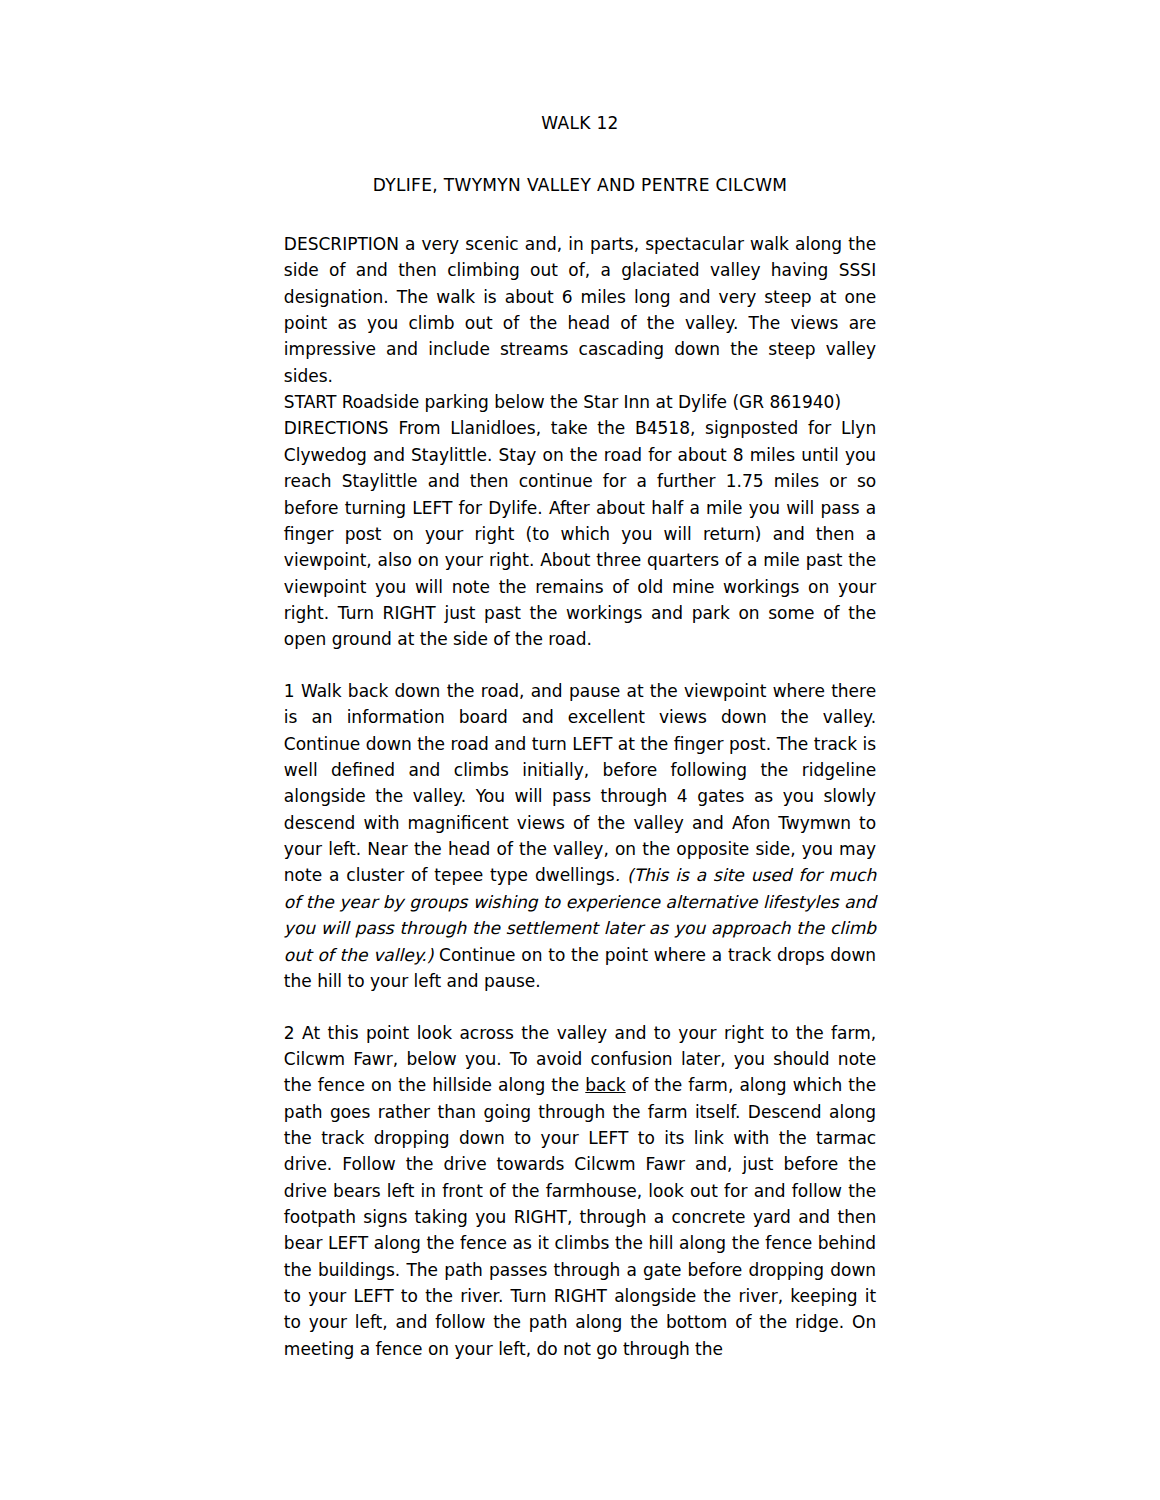WALK 12
DYLIFE, TWYMYN VALLEY AND PENTRE CILCWM
DESCRIPTION a very scenic and, in parts, spectacular walk along the side of and then climbing out of, a glaciated valley having SSSI designation. The walk is about 6 miles long and very steep at one point as you climb out of the head of the valley. The views are impressive and include streams cascading down the steep valley sides.
START Roadside parking below the Star Inn at Dylife (GR 861940)
DIRECTIONS From Llanidloes, take the B4518, signposted for Llyn Clywedog and Staylittle. Stay on the road for about 8 miles until you reach Staylittle and then continue for a further 1.75 miles or so before turning LEFT for Dylife. After about half a mile you will pass a finger post on your right (to which you will return) and then a viewpoint, also on your right. About three quarters of a mile past the viewpoint you will note the remains of old mine workings on your right. Turn RIGHT just past the workings and park on some of the open ground at the side of the road.
1 Walk back down the road, and pause at the viewpoint where there is an information board and excellent views down the valley. Continue down the road and turn LEFT at the finger post. The track is well defined and climbs initially, before following the ridgeline alongside the valley. You will pass through 4 gates as you slowly descend with magnificent views of the valley and Afon Twymwn to your left. Near the head of the valley, on the opposite side, you may note a cluster of tepee type dwellings. (This is a site used for much of the year by groups wishing to experience alternative lifestyles and you will pass through the settlement later as you approach the climb out of the valley.) Continue on to the point where a track drops down the hill to your left and pause.
2 At this point look across the valley and to your right to the farm, Cilcwm Fawr, below you. To avoid confusion later, you should note the fence on the hillside along the back of the farm, along which the path goes rather than going through the farm itself. Descend along the track dropping down to your LEFT to its link with the tarmac drive. Follow the drive towards Cilcwm Fawr and, just before the drive bears left in front of the farmhouse, look out for and follow the footpath signs taking you RIGHT, through a concrete yard and then bear LEFT along the fence as it climbs the hill along the fence behind the buildings. The path passes through a gate before dropping down to your LEFT to the river. Turn RIGHT alongside the river, keeping it to your left, and follow the path along the bottom of the ridge. On meeting a fence on your left, do not go through the